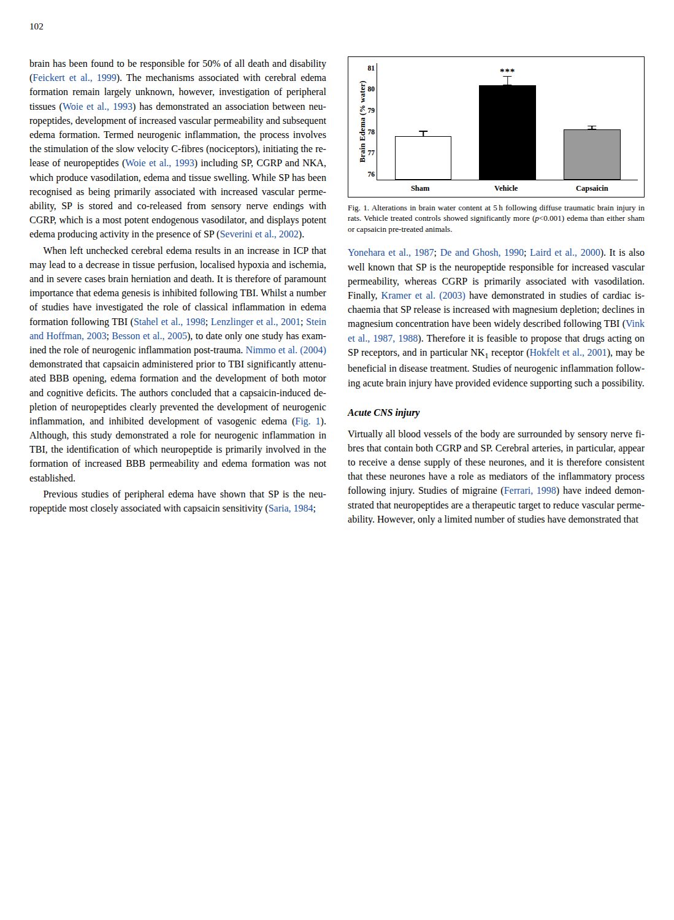102
brain has been found to be responsible for 50% of all death and disability (Feickert et al., 1999). The mechanisms associated with cerebral edema formation remain largely unknown, however, investigation of peripheral tissues (Woie et al., 1993) has demonstrated an association between neuropeptides, development of increased vascular permeability and subsequent edema formation. Termed neurogenic inflammation, the process involves the stimulation of the slow velocity C-fibres (nociceptors), initiating the release of neuropeptides (Woie et al., 1993) including SP, CGRP and NKA, which produce vasodilation, edema and tissue swelling. While SP has been recognised as being primarily associated with increased vascular permeability, SP is stored and co-released from sensory nerve endings with CGRP, which is a most potent endogenous vasodilator, and displays potent edema producing activity in the presence of SP (Severini et al., 2002).
When left unchecked cerebral edema results in an increase in ICP that may lead to a decrease in tissue perfusion, localised hypoxia and ischemia, and in severe cases brain herniation and death. It is therefore of paramount importance that edema genesis is inhibited following TBI. Whilst a number of studies have investigated the role of classical inflammation in edema formation following TBI (Stahel et al., 1998; Lenzlinger et al., 2001; Stein and Hoffman, 2003; Besson et al., 2005), to date only one study has examined the role of neurogenic inflammation post-trauma. Nimmo et al. (2004) demonstrated that capsaicin administered prior to TBI significantly attenuated BBB opening, edema formation and the development of both motor and cognitive deficits. The authors concluded that a capsaicin-induced depletion of neuropeptides clearly prevented the development of neurogenic inflammation, and inhibited development of vasogenic edema (Fig. 1). Although, this study demonstrated a role for neurogenic inflammation in TBI, the identification of which neuropeptide is primarily involved in the formation of increased BBB permeability and edema formation was not established.
Previous studies of peripheral edema have shown that SP is the neuropeptide most closely associated with capsaicin sensitivity (Saria, 1984;
Brain Edema (% water)
81 80 79 78 77 76
***
Sham Vehicle Capsaicin
Fig. 1. Alterations in brain water content at 5 h following diffuse traumatic brain injury in rats. Vehicle treated controls showed significantly more (p<0.001) edema than either sham or capsaicin pre-treated animals.
Yonehara et al., 1987; De and Ghosh, 1990; Laird et al., 2000). It is also well known that SP is the neuropeptide responsible for increased vascular permeability, whereas CGRP is primarily associated with vasodilation. Finally, Kramer et al. (2003) have demonstrated in studies of cardiac ischaemia that SP release is increased with magnesium depletion; declines in magnesium concentration have been widely described following TBI (Vink et al., 1987, 1988). Therefore it is feasible to propose that drugs acting on SP receptors, and in particular NK1 receptor (Hokfelt et al., 2001), may be beneficial in disease treatment. Studies of neurogenic inflammation following acute brain injury have provided evidence supporting such a possibility.
Acute CNS injury
Virtually all blood vessels of the body are surrounded by sensory nerve fibres that contain both CGRP and SP. Cerebral arteries, in particular, appear to receive a dense supply of these neurones, and it is therefore consistent that these neurones have a role as mediators of the inflammatory process following injury. Studies of migraine (Ferrari, 1998) have indeed demonstrated that neuropeptides are a therapeutic target to reduce vascular permeability. However, only a limited number of studies have demonstrated that